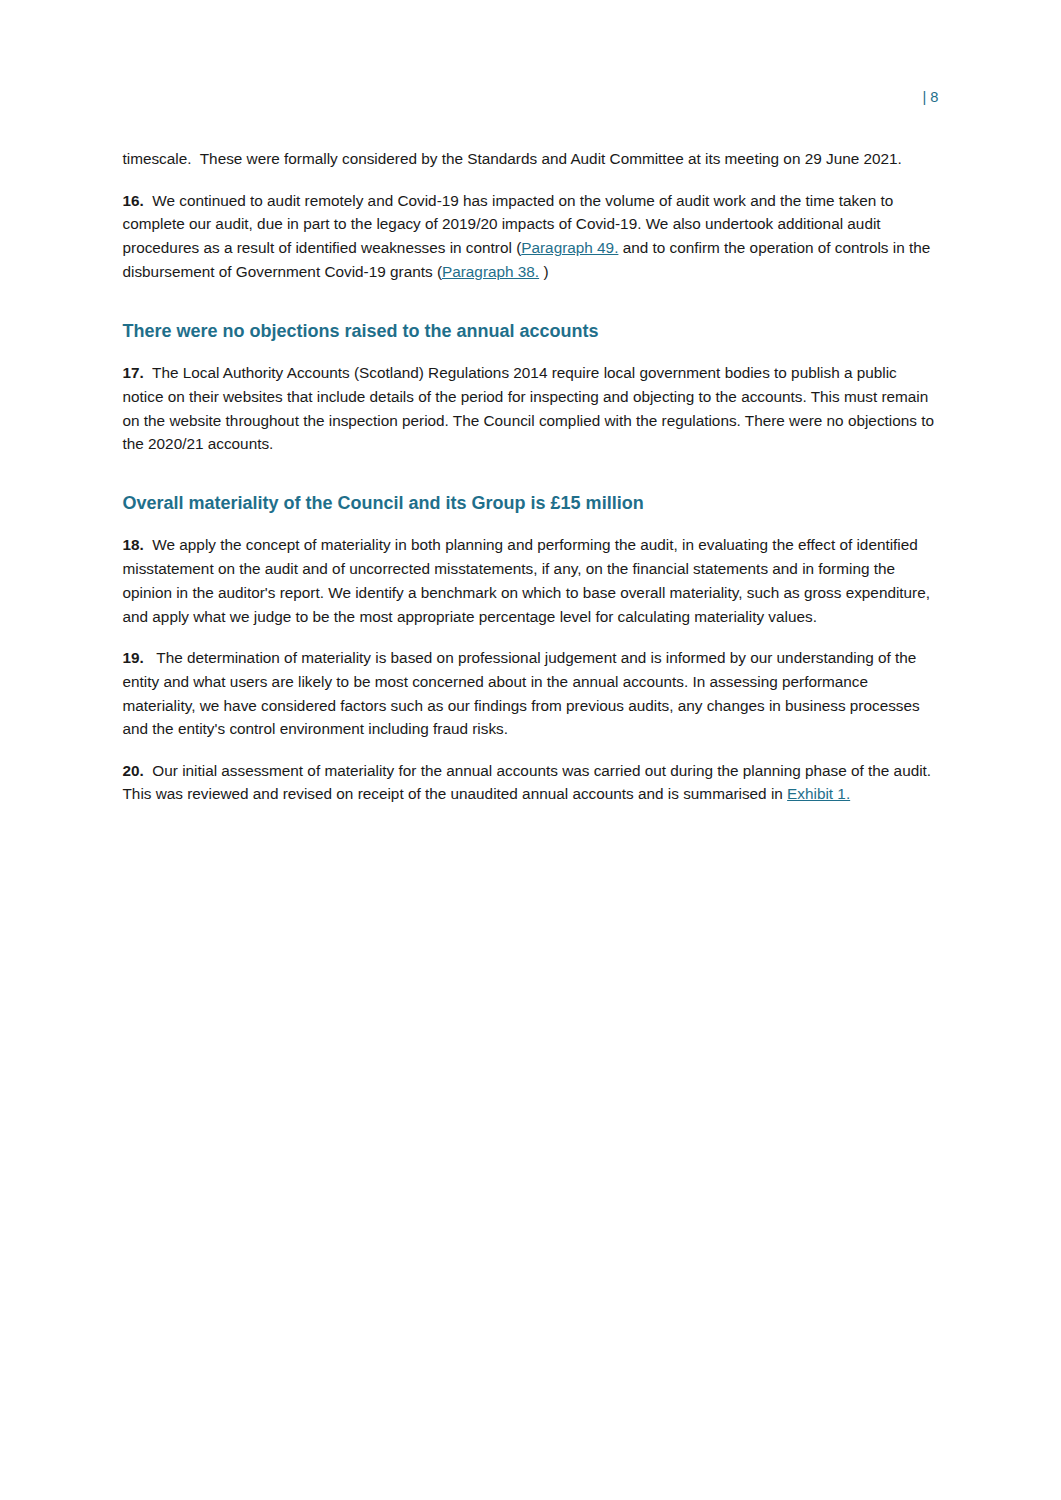| 8
timescale. These were formally considered by the Standards and Audit Committee at its meeting on 29 June 2021.
16. We continued to audit remotely and Covid-19 has impacted on the volume of audit work and the time taken to complete our audit, due in part to the legacy of 2019/20 impacts of Covid-19. We also undertook additional audit procedures as a result of identified weaknesses in control (Paragraph 49. and to confirm the operation of controls in the disbursement of Government Covid-19 grants (Paragraph 38. )
There were no objections raised to the annual accounts
17. The Local Authority Accounts (Scotland) Regulations 2014 require local government bodies to publish a public notice on their websites that include details of the period for inspecting and objecting to the accounts. This must remain on the website throughout the inspection period. The Council complied with the regulations. There were no objections to the 2020/21 accounts.
Overall materiality of the Council and its Group is £15 million
18. We apply the concept of materiality in both planning and performing the audit, in evaluating the effect of identified misstatement on the audit and of uncorrected misstatements, if any, on the financial statements and in forming the opinion in the auditor's report. We identify a benchmark on which to base overall materiality, such as gross expenditure, and apply what we judge to be the most appropriate percentage level for calculating materiality values.
19. The determination of materiality is based on professional judgement and is informed by our understanding of the entity and what users are likely to be most concerned about in the annual accounts. In assessing performance materiality, we have considered factors such as our findings from previous audits, any changes in business processes and the entity's control environment including fraud risks.
20. Our initial assessment of materiality for the annual accounts was carried out during the planning phase of the audit. This was reviewed and revised on receipt of the unaudited annual accounts and is summarised in Exhibit 1.